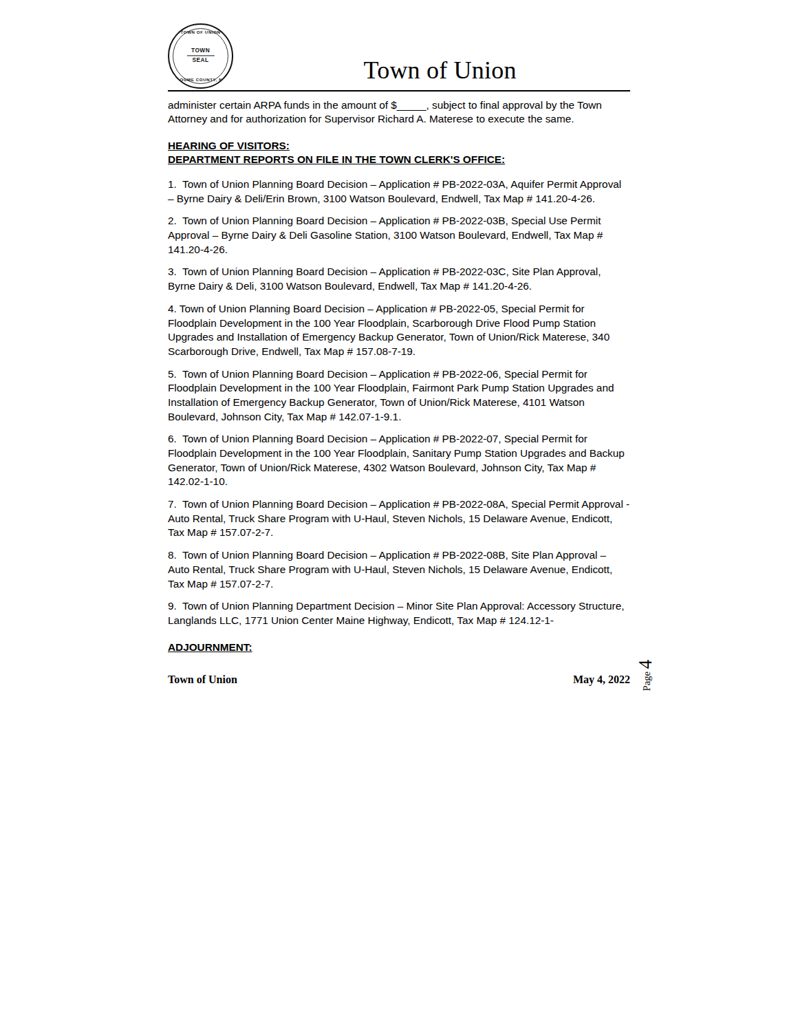TOWN OF UNION TOWN SEAL BROOME COUNTY, N.Y.
Town of Union
administer certain ARPA funds in the amount of $_____, subject to final approval by the Town Attorney and for authorization for Supervisor Richard A. Materese to execute the same.
HEARING OF VISITORS:
DEPARTMENT REPORTS ON FILE IN THE TOWN CLERK'S OFFICE:
1. Town of Union Planning Board Decision – Application # PB-2022-03A, Aquifer Permit Approval – Byrne Dairy & Deli/Erin Brown, 3100 Watson Boulevard, Endwell, Tax Map # 141.20-4-26.
2. Town of Union Planning Board Decision – Application # PB-2022-03B, Special Use Permit Approval – Byrne Dairy & Deli Gasoline Station, 3100 Watson Boulevard, Endwell, Tax Map # 141.20-4-26.
3. Town of Union Planning Board Decision – Application # PB-2022-03C, Site Plan Approval, Byrne Dairy & Deli, 3100 Watson Boulevard, Endwell, Tax Map # 141.20-4-26.
4. Town of Union Planning Board Decision – Application # PB-2022-05, Special Permit for Floodplain Development in the 100 Year Floodplain, Scarborough Drive Flood Pump Station Upgrades and Installation of Emergency Backup Generator, Town of Union/Rick Materese, 340 Scarborough Drive, Endwell, Tax Map # 157.08-7-19.
5. Town of Union Planning Board Decision – Application # PB-2022-06, Special Permit for Floodplain Development in the 100 Year Floodplain, Fairmont Park Pump Station Upgrades and Installation of Emergency Backup Generator, Town of Union/Rick Materese, 4101 Watson Boulevard, Johnson City, Tax Map # 142.07-1-9.1.
6. Town of Union Planning Board Decision – Application # PB-2022-07, Special Permit for Floodplain Development in the 100 Year Floodplain, Sanitary Pump Station Upgrades and Backup Generator, Town of Union/Rick Materese, 4302 Watson Boulevard, Johnson City, Tax Map # 142.02-1-10.
7. Town of Union Planning Board Decision – Application # PB-2022-08A, Special Permit Approval - Auto Rental, Truck Share Program with U-Haul, Steven Nichols, 15 Delaware Avenue, Endicott, Tax Map # 157.07-2-7.
8. Town of Union Planning Board Decision – Application # PB-2022-08B, Site Plan Approval – Auto Rental, Truck Share Program with U-Haul, Steven Nichols, 15 Delaware Avenue, Endicott, Tax Map # 157.07-2-7.
9. Town of Union Planning Department Decision – Minor Site Plan Approval: Accessory Structure, Langlands LLC, 1771 Union Center Maine Highway, Endicott, Tax Map # 124.12-1-
ADJOURNMENT:
Town of Union May 4, 2022
Page 4